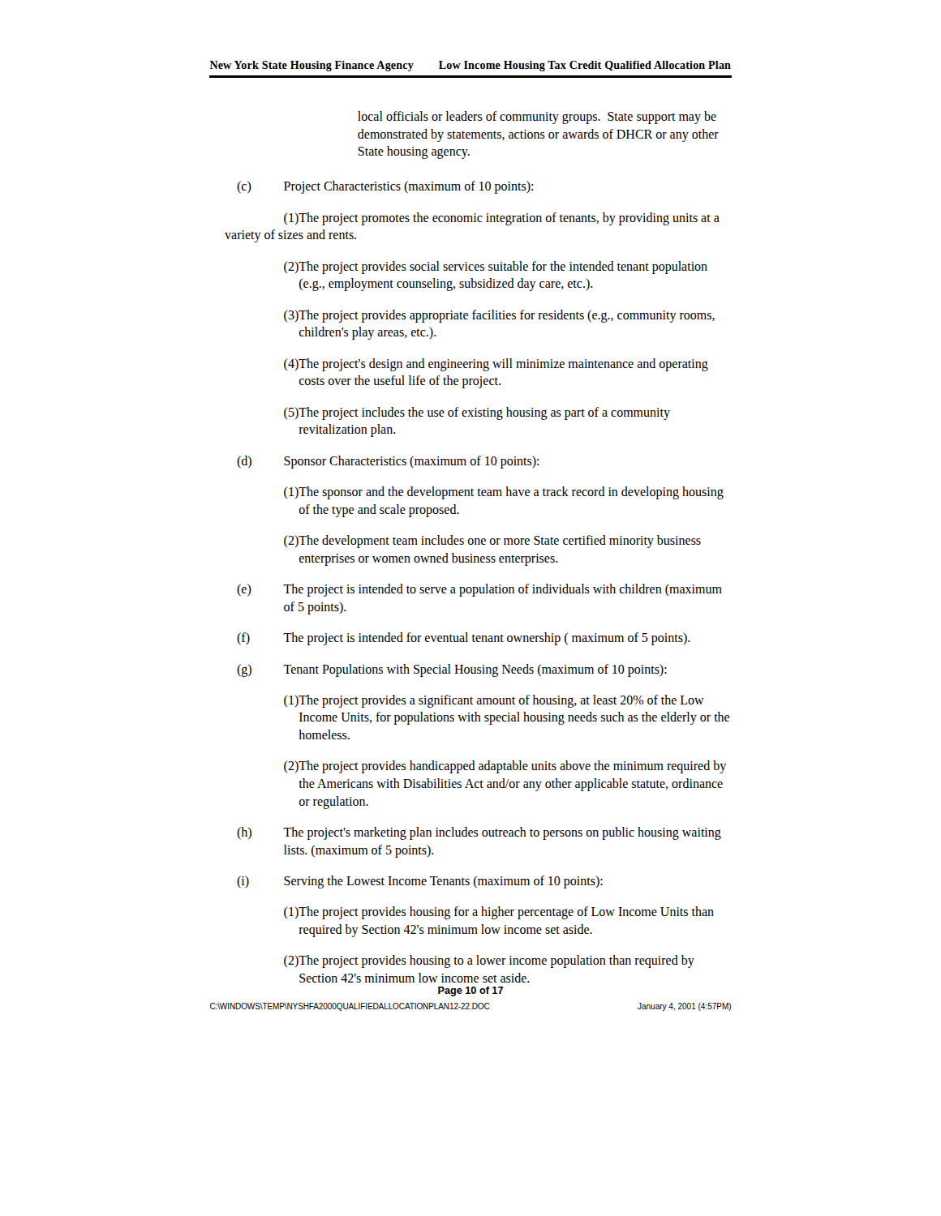New York State Housing Finance Agency Low Income Housing Tax Credit Qualified Allocation Plan
local officials or leaders of community groups. State support may be demonstrated by statements, actions or awards of DHCR or any other State housing agency.
(c)
Project Characteristics (maximum of 10 points):
(1)
The project promotes the economic integration of tenants, by providing units at a
variety of sizes and rents.
(2)
The project provides social services suitable for the intended tenant population (e.g., employment counseling, subsidized day care, etc.).
(3)
The project provides appropriate facilities for residents (e.g., community rooms, children's play areas, etc.).
(4)
The project's design and engineering will minimize maintenance and operating costs over the useful life of the project.
(5)
The project includes the use of existing housing as part of a community revitalization plan.
(d)
Sponsor Characteristics (maximum of 10 points):
(1)
The sponsor and the development team have a track record in developing housing of the type and scale proposed.
(2)
The development team includes one or more State certified minority business enterprises or women owned business enterprises.
(e)
The project is intended to serve a population of individuals with children (maximum of 5 points).
(f)
The project is intended for eventual tenant ownership ( maximum of 5 points).
(g)
Tenant Populations with Special Housing Needs (maximum of 10 points):
(1)
The project provides a significant amount of housing, at least 20% of the Low Income Units, for populations with special housing needs such as the elderly or the homeless.
(2)
The project provides handicapped adaptable units above the minimum required by the Americans with Disabilities Act and/or any other applicable statute, ordinance or regulation.
(h)
The project's marketing plan includes outreach to persons on public housing waiting lists. (maximum of 5 points).
(i)
Serving the Lowest Income Tenants (maximum of 10 points):
(1)
The project provides housing for a higher percentage of Low Income Units than required by Section 42's minimum low income set aside.
(2)
The project provides housing to a lower income population than required by Section 42's minimum low income set aside.
Page 10 of 17
C:\WINDOWS\TEMP\NYSHFA2000QUALIFIEDALLOCATIONPLAN12-22.DOC January 4, 2001 (4:57PM)